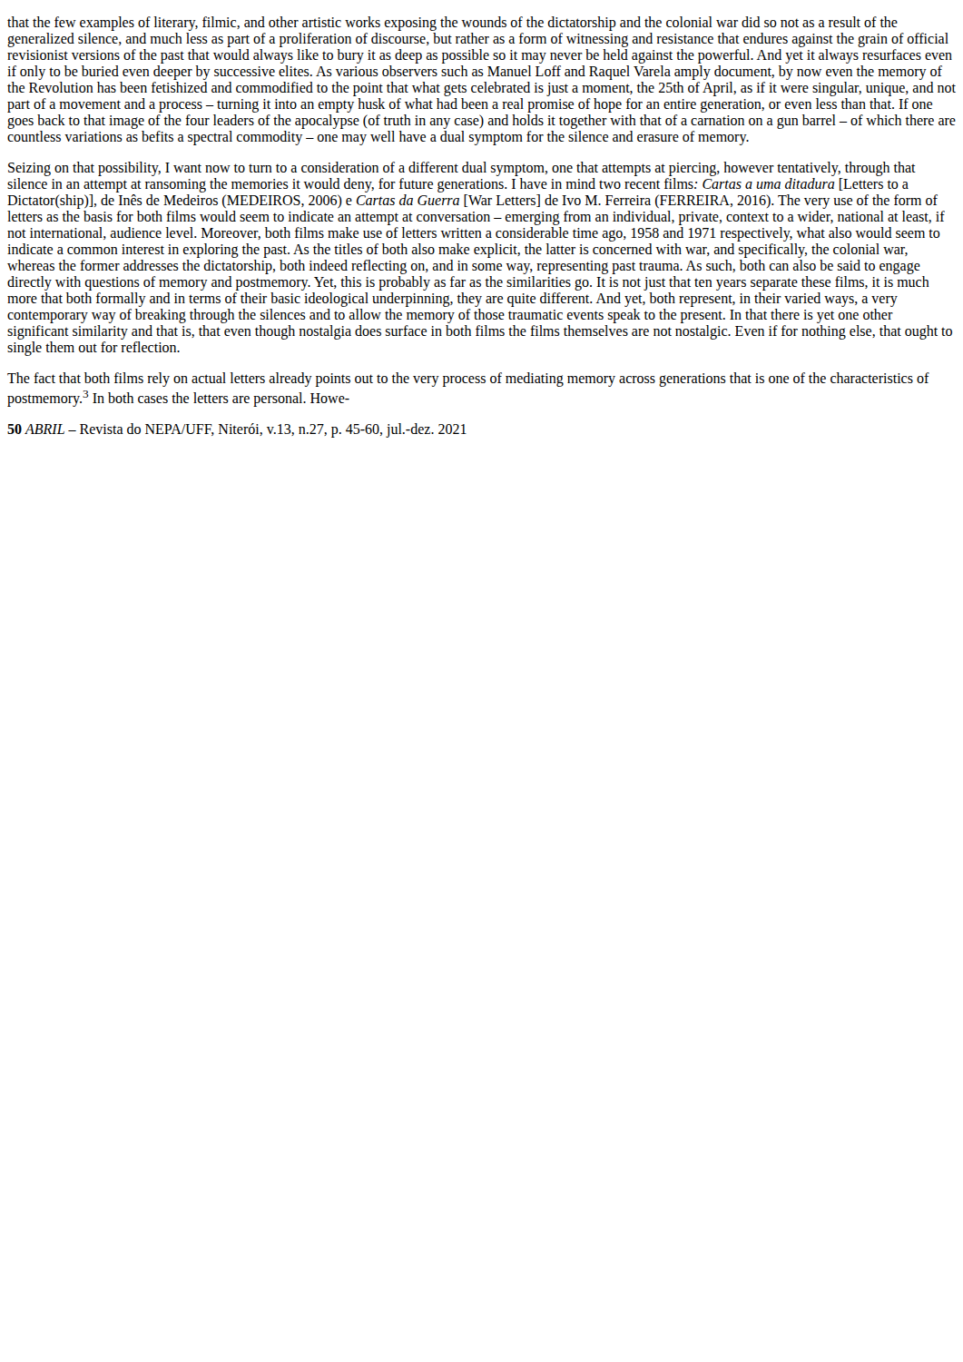that the few examples of literary, filmic, and other artistic works exposing the wounds of the dictatorship and the colonial war did so not as a result of the generalized silence, and much less as part of a proliferation of discourse, but rather as a form of witnessing and resistance that endures against the grain of official revisionist versions of the past that would always like to bury it as deep as possible so it may never be held against the powerful. And yet it always resurfaces even if only to be buried even deeper by successive elites. As various observers such as Manuel Loff and Raquel Varela amply document, by now even the memory of the Revolution has been fetishized and commodified to the point that what gets celebrated is just a moment, the 25th of April, as if it were singular, unique, and not part of a movement and a process – turning it into an empty husk of what had been a real promise of hope for an entire generation, or even less than that. If one goes back to that image of the four leaders of the apocalypse (of truth in any case) and holds it together with that of a carnation on a gun barrel – of which there are countless variations as befits a spectral commodity – one may well have a dual symptom for the silence and erasure of memory.
Seizing on that possibility, I want now to turn to a consideration of a different dual symptom, one that attempts at piercing, however tentatively, through that silence in an attempt at ransoming the memories it would deny, for future generations. I have in mind two recent films: Cartas a uma ditadura [Letters to a Dictator(ship)], de Inês de Medeiros (MEDEIROS, 2006) e Cartas da Guerra [War Letters] de Ivo M. Ferreira (FERREIRA, 2016). The very use of the form of letters as the basis for both films would seem to indicate an attempt at conversation – emerging from an individual, private, context to a wider, national at least, if not international, audience level. Moreover, both films make use of letters written a considerable time ago, 1958 and 1971 respectively, what also would seem to indicate a common interest in exploring the past. As the titles of both also make explicit, the latter is concerned with war, and specifically, the colonial war, whereas the former addresses the dictatorship, both indeed reflecting on, and in some way, representing past trauma. As such, both can also be said to engage directly with questions of memory and postmemory. Yet, this is probably as far as the similarities go. It is not just that ten years separate these films, it is much more that both formally and in terms of their basic ideological underpinning, they are quite different. And yet, both represent, in their varied ways, a very contemporary way of breaking through the silences and to allow the memory of those traumatic events speak to the present. In that there is yet one other significant similarity and that is, that even though nostalgia does surface in both films the films themselves are not nostalgic. Even if for nothing else, that ought to single them out for reflection.
The fact that both films rely on actual letters already points out to the very process of mediating memory across generations that is one of the characteristics of postmemory.3 In both cases the letters are personal. Howe-
50 ABRIL – Revista do NEPA/UFF, Niterói, v.13, n.27, p. 45-60, jul.-dez. 2021